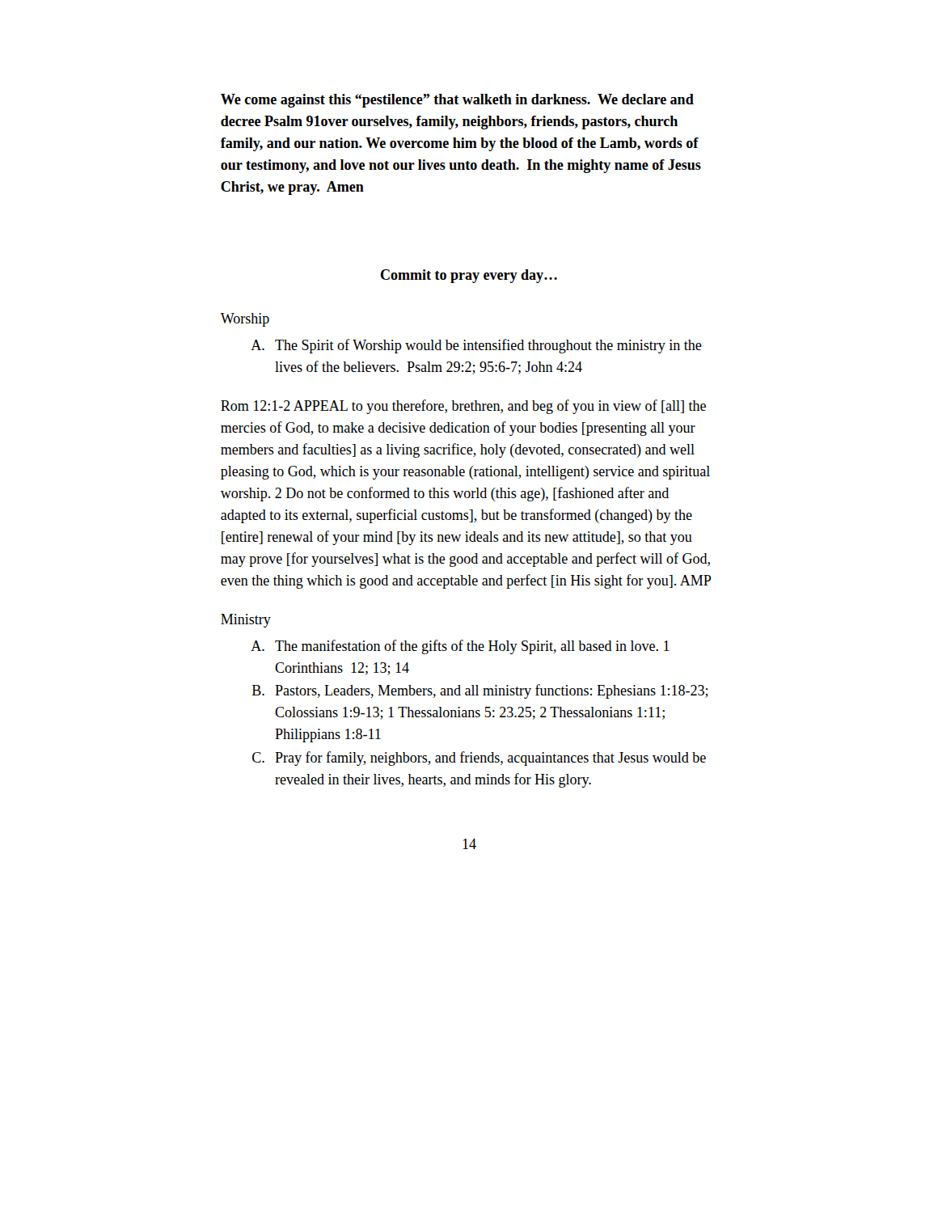We come against this “pestilence” that walketh in darkness. We declare and decree Psalm 91over ourselves, family, neighbors, friends, pastors, church family, and our nation. We overcome him by the blood of the Lamb, words of our testimony, and love not our lives unto death. In the mighty name of Jesus Christ, we pray. Amen
Commit to pray every day…
Worship
The Spirit of Worship would be intensified throughout the ministry in the lives of the believers. Psalm 29:2; 95:6-7; John 4:24
Rom 12:1-2 APPEAL to you therefore, brethren, and beg of you in view of [all] the mercies of God, to make a decisive dedication of your bodies [presenting all your members and faculties] as a living sacrifice, holy (devoted, consecrated) and well pleasing to God, which is your reasonable (rational, intelligent) service and spiritual worship. 2 Do not be conformed to this world (this age), [fashioned after and adapted to its external, superficial customs], but be transformed (changed) by the [entire] renewal of your mind [by its new ideals and its new attitude], so that you may prove [for yourselves] what is the good and acceptable and perfect will of God, even the thing which is good and acceptable and perfect [in His sight for you]. AMP
Ministry
The manifestation of the gifts of the Holy Spirit, all based in love. 1 Corinthians 12; 13; 14
Pastors, Leaders, Members, and all ministry functions: Ephesians 1:18-23; Colossians 1:9-13; 1 Thessalonians 5: 23.25; 2 Thessalonians 1:11; Philippians 1:8-11
Pray for family, neighbors, and friends, acquaintances that Jesus would be revealed in their lives, hearts, and minds for His glory.
14